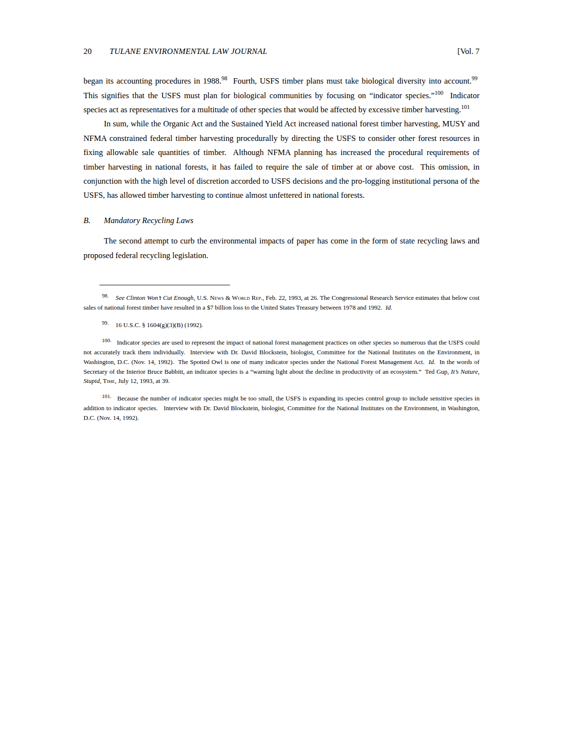20 TULANE ENVIRONMENTAL LAW JOURNAL [Vol. 7
began its accounting procedures in 1988.98 Fourth, USFS timber plans must take biological diversity into account.99 This signifies that the USFS must plan for biological communities by focusing on “indicator species.”100 Indicator species act as representatives for a multitude of other species that would be affected by excessive timber harvesting.101
In sum, while the Organic Act and the Sustained Yield Act increased national forest timber harvesting, MUSY and NFMA constrained federal timber harvesting procedurally by directing the USFS to consider other forest resources in fixing allowable sale quantities of timber. Although NFMA planning has increased the procedural requirements of timber harvesting in national forests, it has failed to require the sale of timber at or above cost. This omission, in conjunction with the high level of discretion accorded to USFS decisions and the pro-logging institutional persona of the USFS, has allowed timber harvesting to continue almost unfettered in national forests.
B. Mandatory Recycling Laws
The second attempt to curb the environmental impacts of paper has come in the form of state recycling laws and proposed federal recycling legislation.
98. See Clinton Won’t Cut Enough, U.S. News & World Rep., Feb. 22, 1993, at 26. The Congressional Research Service estimates that below cost sales of national forest timber have resulted in a $7 billion loss to the United States Treasury between 1978 and 1992. Id.
99. 16 U.S.C. § 1604(g)(3)(B) (1992).
100. Indicator species are used to represent the impact of national forest management practices on other species so numerous that the USFS could not accurately track them individually. Interview with Dr. David Blockstein, biologist, Committee for the National Institutes on the Environment, in Washington, D.C. (Nov. 14, 1992). The Spotted Owl is one of many indicator species under the National Forest Management Act. Id. In the words of Secretary of the Interior Bruce Babbitt, an indicator species is a “warning light about the decline in productivity of an ecosystem.” Ted Gup, It’s Nature, Stupid, Time, July 12, 1993, at 39.
101. Because the number of indicator species might be too small, the USFS is expanding its species control group to include sensitive species in addition to indicator species. Interview with Dr. David Blockstein, biologist, Committee for the National Institutes on the Environment, in Washington, D.C. (Nov. 14, 1992).